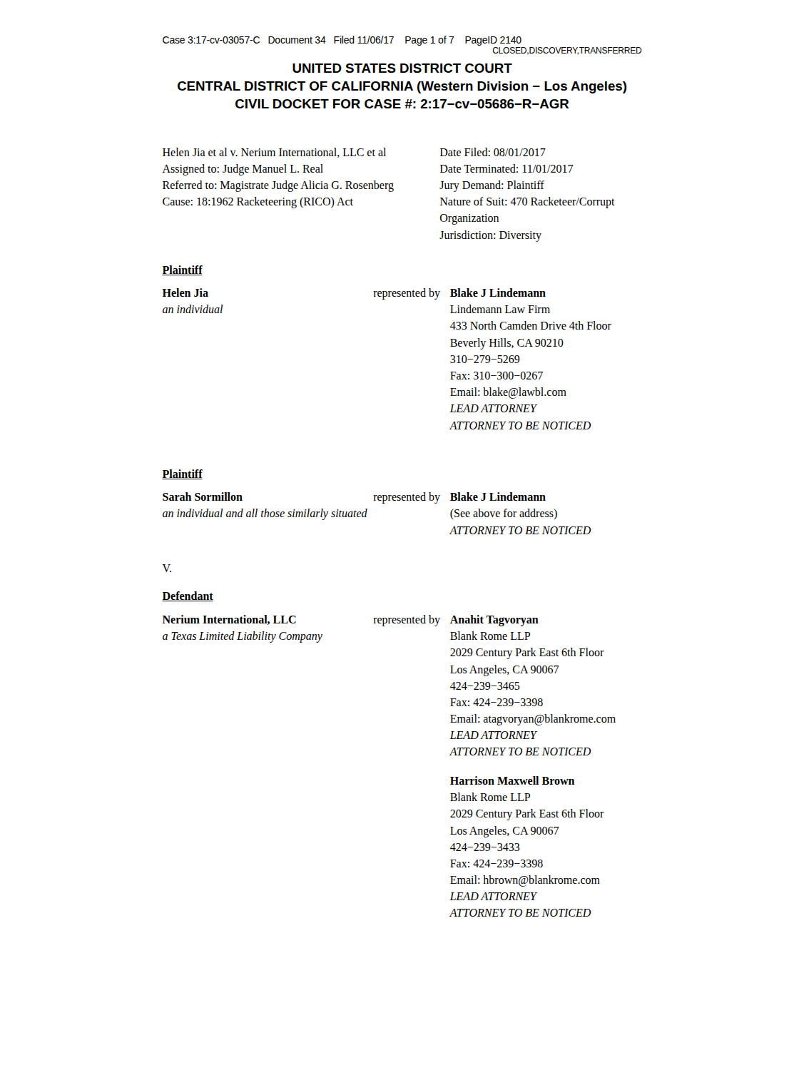Case 3:17-cv-03057-C Document 34 Filed 11/06/17 Page 1 of 7 PageID 2140 CLOSED,DISCOVERY,TRANSFERRED
UNITED STATES DISTRICT COURT CENTRAL DISTRICT OF CALIFORNIA (Western Division − Los Angeles) CIVIL DOCKET FOR CASE #: 2:17−cv−05686−R−AGR
| Helen Jia et al v. Nerium International, LLC et al Assigned to: Judge Manuel L. Real Referred to: Magistrate Judge Alicia G. Rosenberg Cause: 18:1962 Racketeering (RICO) Act | Date Filed: 08/01/2017 Date Terminated: 11/01/2017 Jury Demand: Plaintiff Nature of Suit: 470 Racketeer/Corrupt Organization Jurisdiction: Diversity |
Plaintiff
| Helen Jia an individual | represented by | Blake J Lindemann Lindemann Law Firm 433 North Camden Drive 4th Floor Beverly Hills, CA 90210 310−279−5269 Fax: 310−300−0267 Email: blake@lawbl.com LEAD ATTORNEY ATTORNEY TO BE NOTICED |
Plaintiff
| Sarah Sormillon an individual and all those similarly situated | represented by | Blake J Lindemann (See above for address) ATTORNEY TO BE NOTICED |
V.
Defendant
| Nerium International, LLC a Texas Limited Liability Company | represented by | Anahit Tagvoryan Blank Rome LLP 2029 Century Park East 6th Floor Los Angeles, CA 90067 424−239−3465 Fax: 424−239−3398 Email: atagvoryan@blankrome.com LEAD ATTORNEY ATTORNEY TO BE NOTICED Harrison Maxwell Brown Blank Rome LLP 2029 Century Park East 6th Floor Los Angeles, CA 90067 424−239−3433 Fax: 424−239−3398 Email: hbrown@blankrome.com LEAD ATTORNEY ATTORNEY TO BE NOTICED |